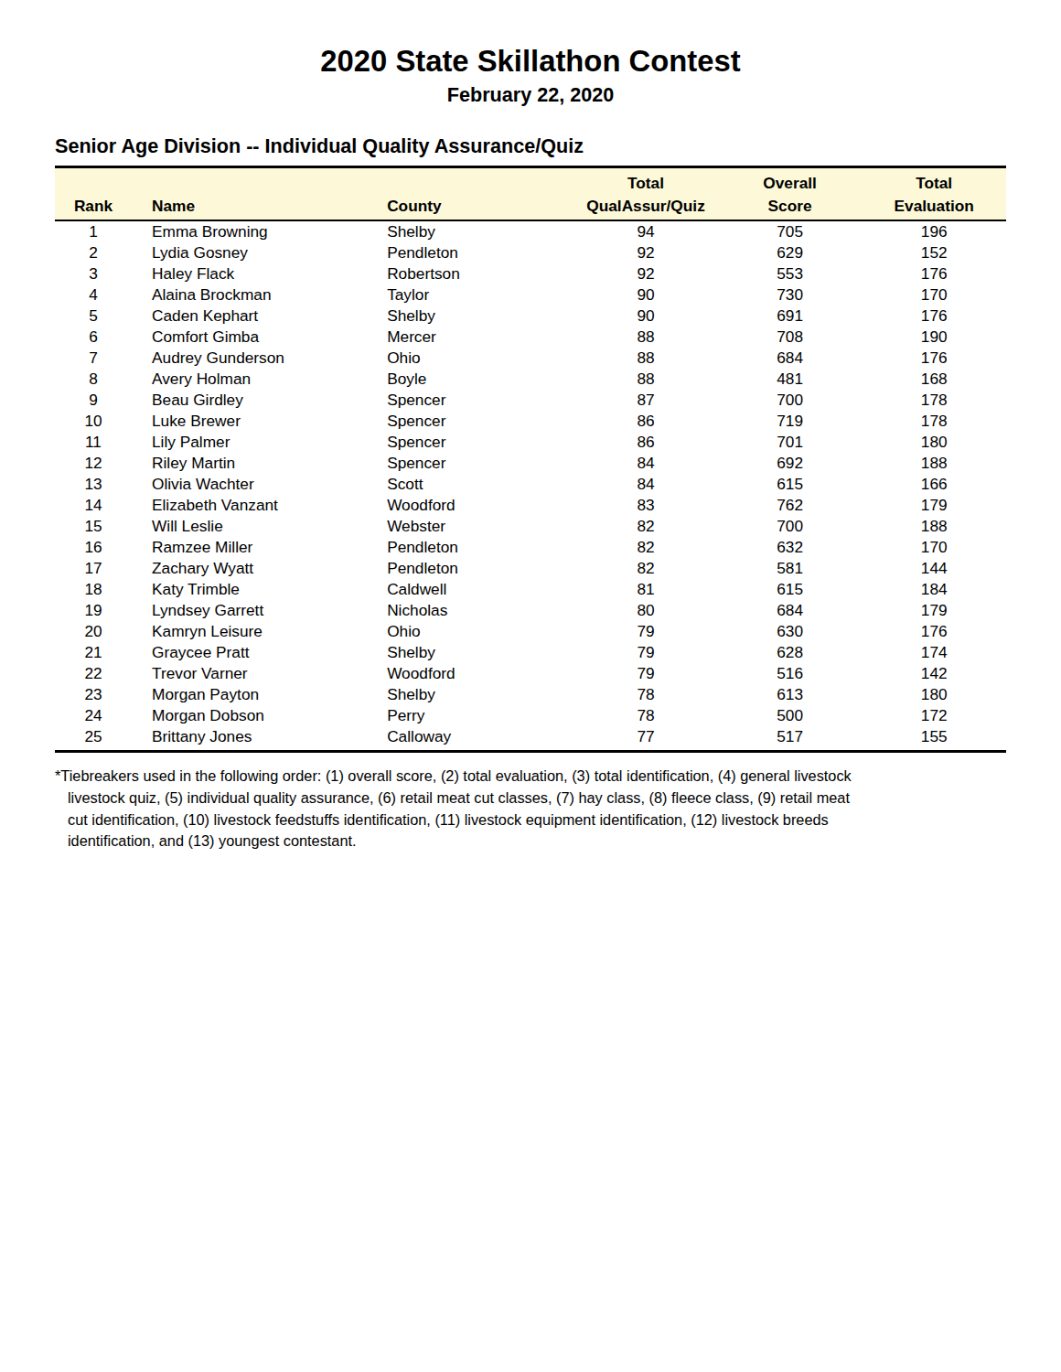2020 State Skillathon Contest
February 22, 2020
Senior Age Division -- Individual Quality Assurance/Quiz
| | | | Total | Overall | Total |
| --- | --- | --- | --- | --- | --- |
| Rank | Name | County | QualAssur/Quiz | Score | Evaluation |
| 1 | Emma Browning | Shelby | 94 | 705 | 196 |
| 2 | Lydia Gosney | Pendleton | 92 | 629 | 152 |
| 3 | Haley Flack | Robertson | 92 | 553 | 176 |
| 4 | Alaina Brockman | Taylor | 90 | 730 | 170 |
| 5 | Caden Kephart | Shelby | 90 | 691 | 176 |
| 6 | Comfort Gimba | Mercer | 88 | 708 | 190 |
| 7 | Audrey Gunderson | Ohio | 88 | 684 | 176 |
| 8 | Avery Holman | Boyle | 88 | 481 | 168 |
| 9 | Beau Girdley | Spencer | 87 | 700 | 178 |
| 10 | Luke Brewer | Spencer | 86 | 719 | 178 |
| 11 | Lily Palmer | Spencer | 86 | 701 | 180 |
| 12 | Riley Martin | Spencer | 84 | 692 | 188 |
| 13 | Olivia Wachter | Scott | 84 | 615 | 166 |
| 14 | Elizabeth Vanzant | Woodford | 83 | 762 | 179 |
| 15 | Will Leslie | Webster | 82 | 700 | 188 |
| 16 | Ramzee Miller | Pendleton | 82 | 632 | 170 |
| 17 | Zachary Wyatt | Pendleton | 82 | 581 | 144 |
| 18 | Katy Trimble | Caldwell | 81 | 615 | 184 |
| 19 | Lyndsey Garrett | Nicholas | 80 | 684 | 179 |
| 20 | Kamryn Leisure | Ohio | 79 | 630 | 176 |
| 21 | Graycee Pratt | Shelby | 79 | 628 | 174 |
| 22 | Trevor Varner | Woodford | 79 | 516 | 142 |
| 23 | Morgan Payton | Shelby | 78 | 613 | 180 |
| 24 | Morgan Dobson | Perry | 78 | 500 | 172 |
| 25 | Brittany Jones | Calloway | 77 | 517 | 155 |
*Tiebreakers used in the following order: (1) overall score, (2) total evaluation, (3) total identification, (4) general livestock livestock quiz, (5) individual quality assurance, (6) retail meat cut classes, (7) hay class, (8) fleece class, (9) retail meat cut identification, (10) livestock feedstuffs identification, (11) livestock equipment identification, (12) livestock breeds identification, and (13) youngest contestant.